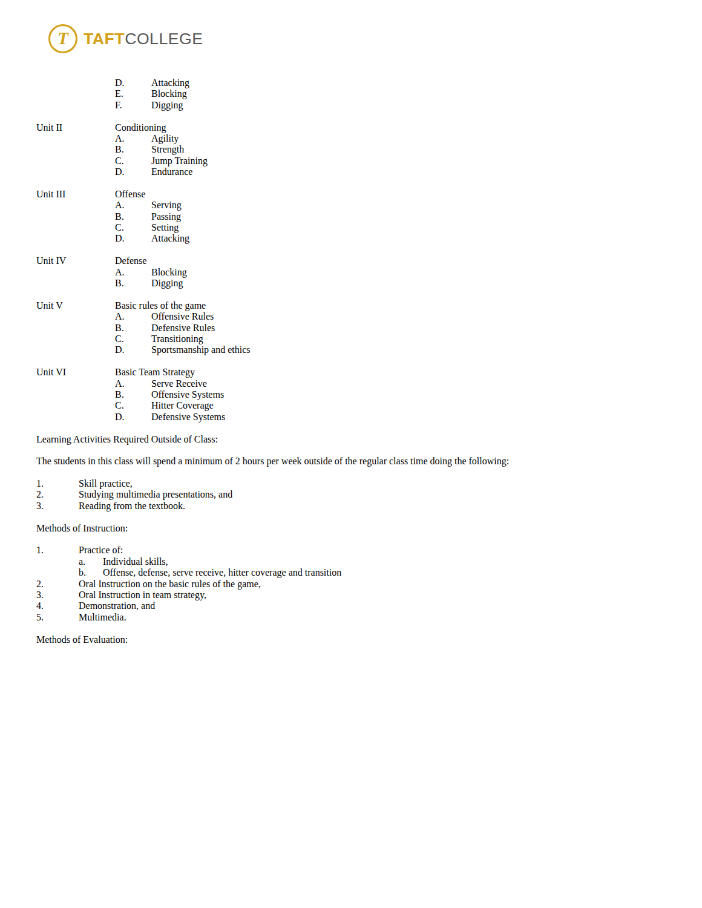T
TAFT COLLEGE
| | D. | Attacking |
| | E. | Blocking |
| | F. | Digging |
| Unit II | Conditioning |
| | A. | Agility |
| | B. | Strength |
| | C. | Jump Training |
| | D. | Endurance |
| Unit III | Offense |
| | A. | Serving |
| | B. | Passing |
| | C. | Setting |
| | D. | Attacking |
| Unit IV | Defense |
| | A. | Blocking |
| | B. | Digging |
| Unit V | Basic rules of the game |
| | A. | Offensive Rules |
| | B. | Defensive Rules |
| | C. | Transitioning |
| | D. | Sportsmanship and ethics |
| Unit VI | Basic Team Strategy |
| | A. | Serve Receive |
| | B. | Offensive Systems |
| | C. | Hitter Coverage |
| | D. | Defensive Systems |
Learning Activities Required Outside of Class:
The students in this class will spend a minimum of 2 hours per week outside of the regular class time doing the following:
1. Skill practice,
2. Studying multimedia presentations, and
3. Reading from the textbook.
Methods of Instruction:
1. Practice of:
a. Individual skills,
b. Offense, defense, serve receive, hitter coverage and transition
2. Oral Instruction on the basic rules of the game,
3. Oral Instruction in team strategy,
4. Demonstration, and
5. Multimedia.
Methods of Evaluation: